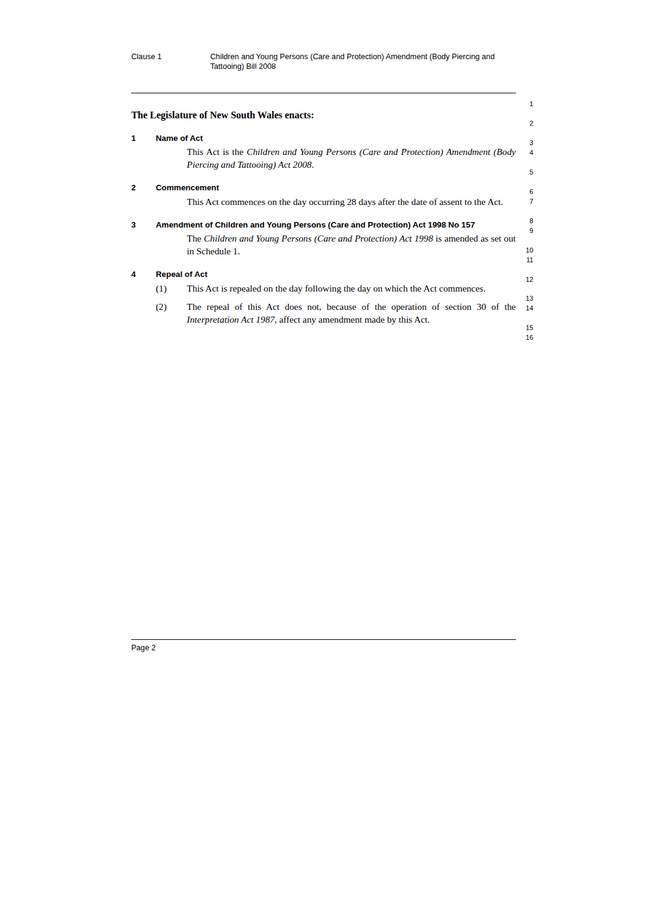Clause 1
Children and Young Persons (Care and Protection) Amendment (Body Piercing and Tattooing) Bill 2008
1
2
3
4
5
6
7
8
9
10
11
12
13
14
15
16
The Legislature of New South Wales enacts:
1
Name of Act
This Act is the Children and Young Persons (Care and Protection) Amendment (Body Piercing and Tattooing) Act 2008.
2
Commencement
This Act commences on the day occurring 28 days after the date of assent to the Act.
3
Amendment of Children and Young Persons (Care and Protection) Act 1998 No 157
The Children and Young Persons (Care and Protection) Act 1998 is amended as set out in Schedule 1.
4
Repeal of Act
(1)
This Act is repealed on the day following the day on which the Act commences.
(2)
The repeal of this Act does not, because of the operation of section 30 of the Interpretation Act 1987, affect any amendment made by this Act.
Page 2